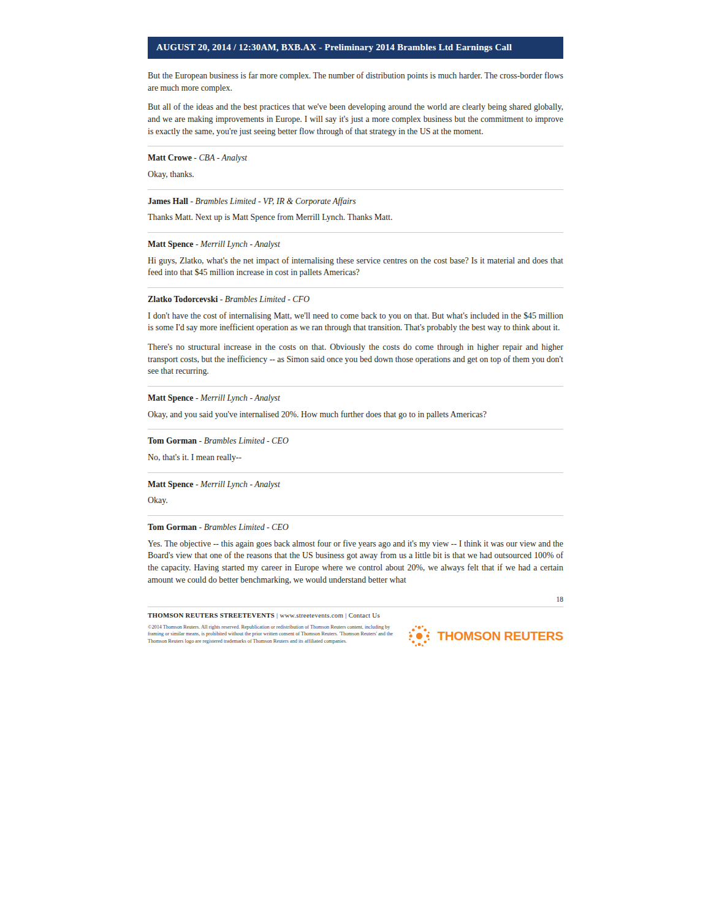AUGUST 20, 2014 / 12:30AM, BXB.AX - Preliminary 2014 Brambles Ltd Earnings Call
But the European business is far more complex. The number of distribution points is much harder. The cross-border flows are much more complex.
But all of the ideas and the best practices that we've been developing around the world are clearly being shared globally, and we are making improvements in Europe. I will say it's just a more complex business but the commitment to improve is exactly the same, you're just seeing better flow through of that strategy in the US at the moment.
Matt Crowe - CBA - Analyst
Okay, thanks.
James Hall - Brambles Limited - VP, IR & Corporate Affairs
Thanks Matt. Next up is Matt Spence from Merrill Lynch. Thanks Matt.
Matt Spence - Merrill Lynch - Analyst
Hi guys, Zlatko, what's the net impact of internalising these service centres on the cost base? Is it material and does that feed into that $45 million increase in cost in pallets Americas?
Zlatko Todorcevski - Brambles Limited - CFO
I don't have the cost of internalising Matt, we'll need to come back to you on that. But what's included in the $45 million is some I'd say more inefficient operation as we ran through that transition. That's probably the best way to think about it.
There's no structural increase in the costs on that. Obviously the costs do come through in higher repair and higher transport costs, but the inefficiency -- as Simon said once you bed down those operations and get on top of them you don't see that recurring.
Matt Spence - Merrill Lynch - Analyst
Okay, and you said you've internalised 20%. How much further does that go to in pallets Americas?
Tom Gorman - Brambles Limited - CEO
No, that's it. I mean really--
Matt Spence - Merrill Lynch - Analyst
Okay.
Tom Gorman - Brambles Limited - CEO
Yes. The objective -- this again goes back almost four or five years ago and it's my view -- I think it was our view and the Board's view that one of the reasons that the US business got away from us a little bit is that we had outsourced 100% of the capacity. Having started my career in Europe where we control about 20%, we always felt that if we had a certain amount we could do better benchmarking, we would understand better what
18
THOMSON REUTERS STREETEVENTS | www.streetevents.com | Contact Us
©2014 Thomson Reuters. All rights reserved. Republication or redistribution of Thomson Reuters content, including by framing or similar means, is prohibited without the prior written consent of Thomson Reuters. 'Thomson Reuters' and the Thomson Reuters logo are registered trademarks of Thomson Reuters and its affiliated companies.
THOMSON REUTERS